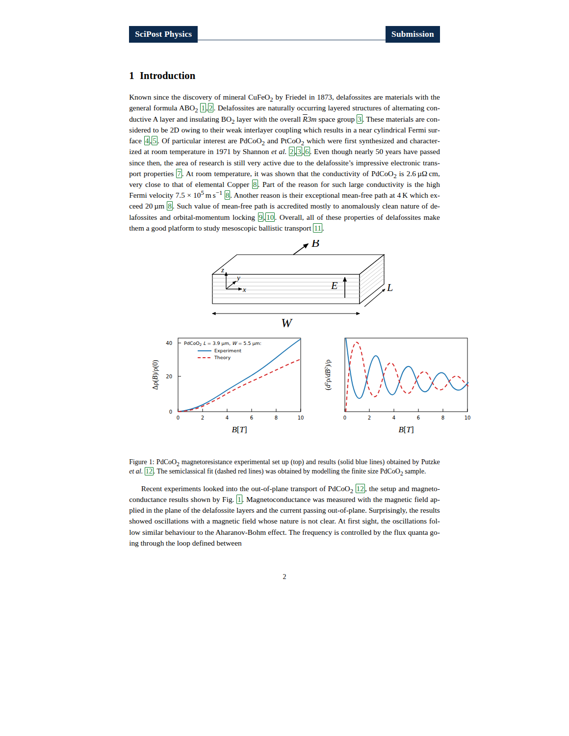SciPost Physics
Submission
1 Introduction
Known since the discovery of mineral CuFeO2 by Friedel in 1873, delafossites are materials with the general formula ABO2 1,2. Delafossites are naturally occurring layered structures of alternating conductive A layer and insulating BO2 layer with the overall R 3 m space group 3. These materials are considered to be 2D owing to their weak interlayer coupling which results in a near cylindrical Fermi surface 4,5. Of particular interest are PdCoO2 and PtCoO2 which were first synthesized and characterized at room temperature in 1971 by Shannon et al. 2,3,6. Even though nearly 50 years have passed since then, the area of research is still very active due to the delafossite’s impressive electronic transport properties 7. At room temperature, it was shown that the conductivity of PdCoO2 is 2.6 µΩ cm, very close to that of elemental Copper 8. Part of the reason for such large conductivity is the high Fermi velocity 7.5 × 105 m s−1 8. Another reason is their exceptional mean-free path at 4 K which exceed 20 µm 8. Such value of mean-free path is accredited mostly to anomalously clean nature of delafossites and orbital-momentum locking 9,10. Overall, all of these properties of delafossites make them a good platform to study mesoscopic ballistic transport 11.
B z y x E L W 0 20 40 0 2 4 6 8 10 B[T] Δρ(B)/ρ(0) PdCoO2 L = 3.9 µm, W = 5.5 µm: Experiment Theory 0 2 4 6 8 10 B[T] (d2ρ/dB2)/ρ
Figure 1: PdCoO2 magnetoresistance experimental set up (top) and results (solid blue lines) obtained by Putzke et al. 12. The semiclassical fit (dashed red lines) was obtained by modelling the finite size PdCoO2 sample.
Recent experiments looked into the out-of-plane transport of PdCoO2 12, the setup and magnetoconductance results shown by Fig. 1. Magnetoconductance was measured with the magnetic field applied in the plane of the delafossite layers and the current passing out-of-plane. Surprisingly, the results showed oscillations with a magnetic field whose nature is not clear. At first sight, the oscillations follow similar behaviour to the Aharanov-Bohm effect. The frequency is controlled by the flux quanta going through the loop defined between
2